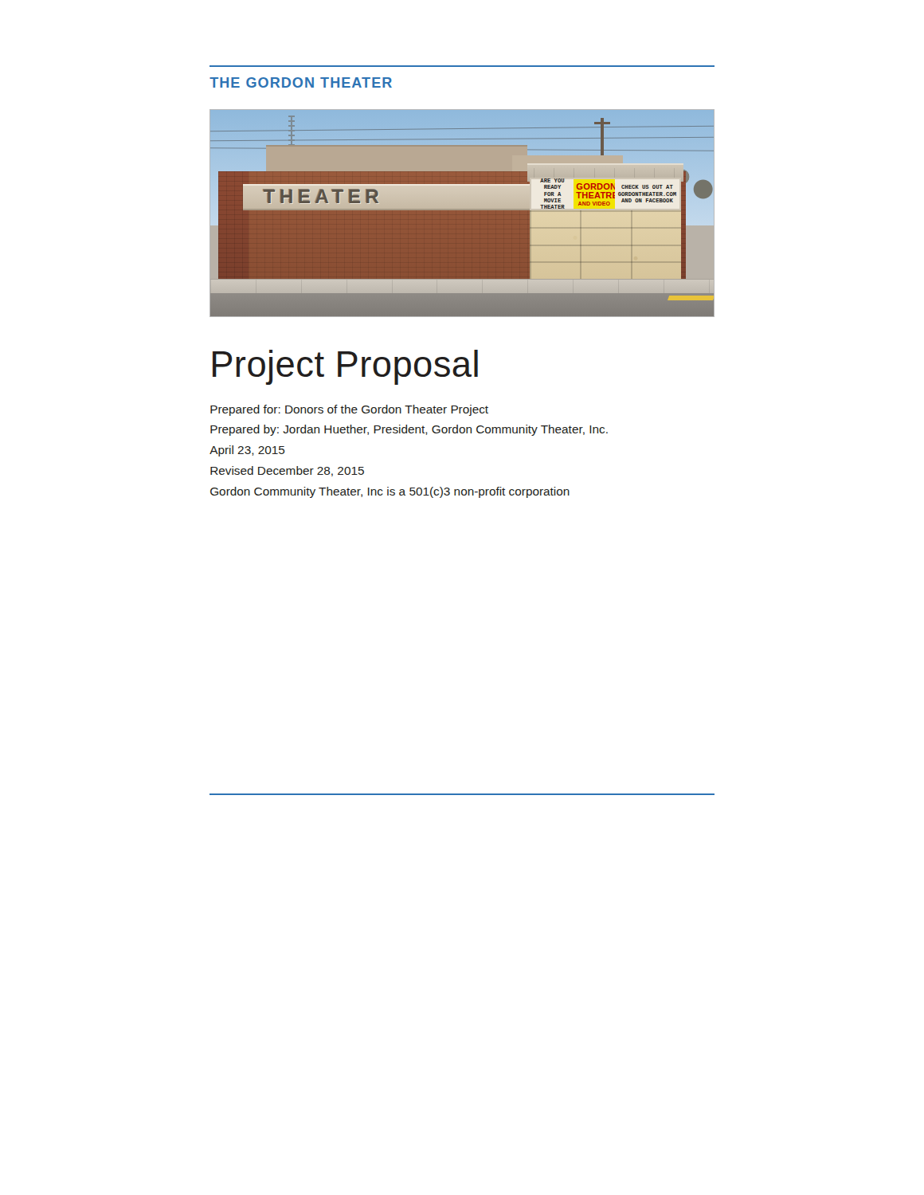The Gordon Theater
THEATER
ARE YOU READY
FOR A
MOVIE THEATER
GORDON
THEATRE
AND VIDEO
CHECK US OUT AT
GORDONTHEATER.COM
AND ON FACEBOOK
Project Proposal
Prepared for: Donors of the Gordon Theater Project
Prepared by: Jordan Huether, President, Gordon Community Theater, Inc.
April 23, 2015
Revised December 28, 2015
Gordon Community Theater, Inc is a 501(c)3 non-profit corporation